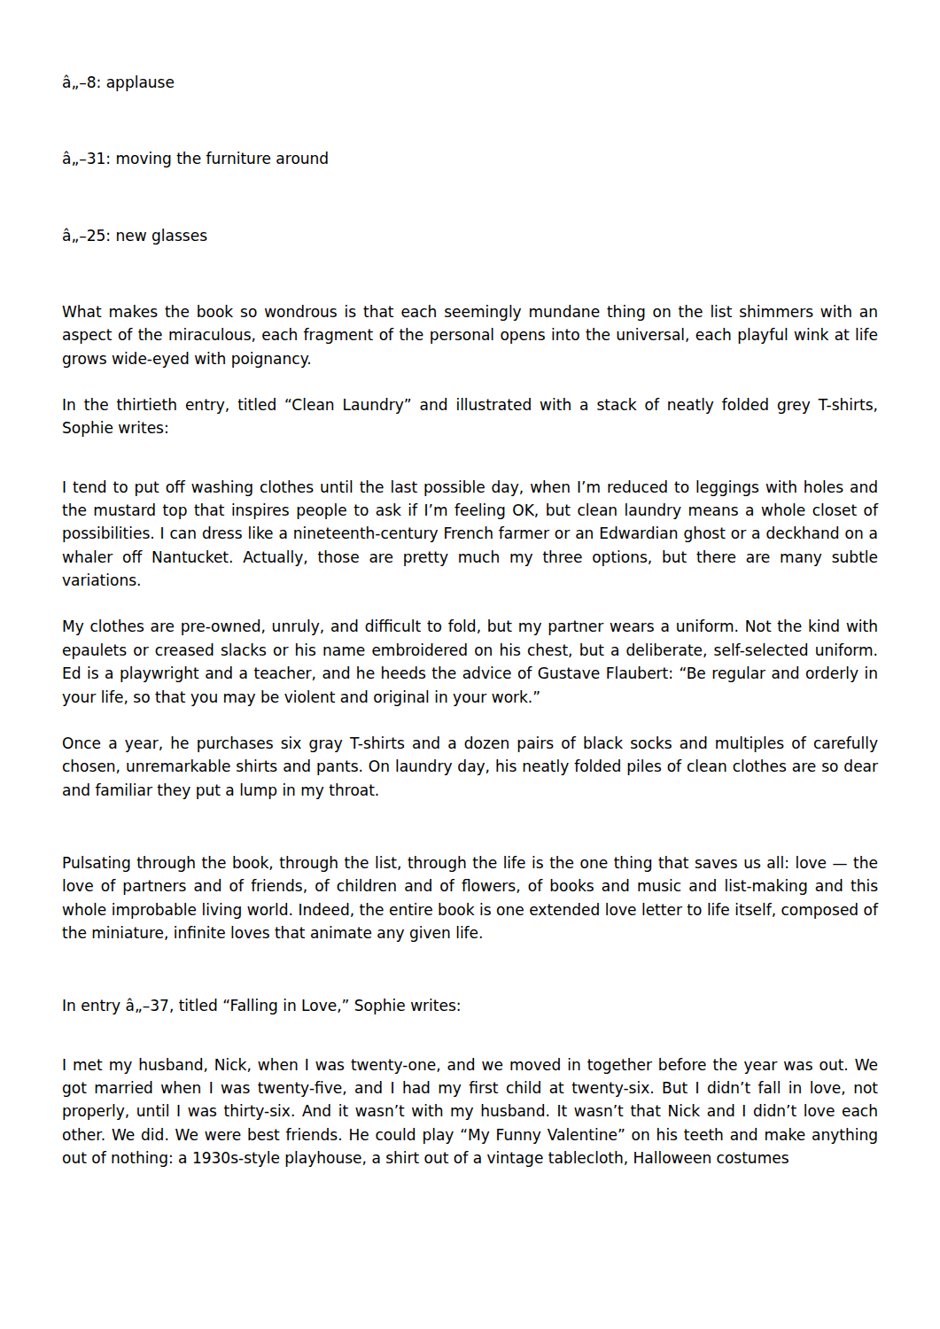â„–8: applause
â„–31: moving the furniture around
â„–25: new glasses
What makes the book so wondrous is that each seemingly mundane thing on the list shimmers with an aspect of the miraculous, each fragment of the personal opens into the universal, each playful wink at life grows wide-eyed with poignancy.
In the thirtieth entry, titled “Clean Laundry” and illustrated with a stack of neatly folded grey T-shirts, Sophie writes:
I tend to put off washing clothes until the last possible day, when I’m reduced to leggings with holes and the mustard top that inspires people to ask if I’m feeling OK, but clean laundry means a whole closet of possibilities. I can dress like a nineteenth-century French farmer or an Edwardian ghost or a deckhand on a whaler off Nantucket. Actually, those are pretty much my three options, but there are many subtle variations.
My clothes are pre-owned, unruly, and difficult to fold, but my partner wears a uniform. Not the kind with epaulets or creased slacks or his name embroidered on his chest, but a deliberate, self-selected uniform. Ed is a playwright and a teacher, and he heeds the advice of Gustave Flaubert: “Be regular and orderly in your life, so that you may be violent and original in your work.”
Once a year, he purchases six gray T-shirts and a dozen pairs of black socks and multiples of carefully chosen, unremarkable shirts and pants. On laundry day, his neatly folded piles of clean clothes are so dear and familiar they put a lump in my throat.
Pulsating through the book, through the list, through the life is the one thing that saves us all: love — the love of partners and of friends, of children and of flowers, of books and music and list-making and this whole improbable living world. Indeed, the entire book is one extended love letter to life itself, composed of the miniature, infinite loves that animate any given life.
In entry â„–37, titled “Falling in Love,” Sophie writes:
I met my husband, Nick, when I was twenty-one, and we moved in together before the year was out. We got married when I was twenty-five, and I had my first child at twenty-six. But I didn’t fall in love, not properly, until I was thirty-six. And it wasn’t with my husband. It wasn’t that Nick and I didn’t love each other. We did. We were best friends. He could play “My Funny Valentine” on his teeth and make anything out of nothing: a 1930s-style playhouse, a shirt out of a vintage tablecloth, Halloween costumes